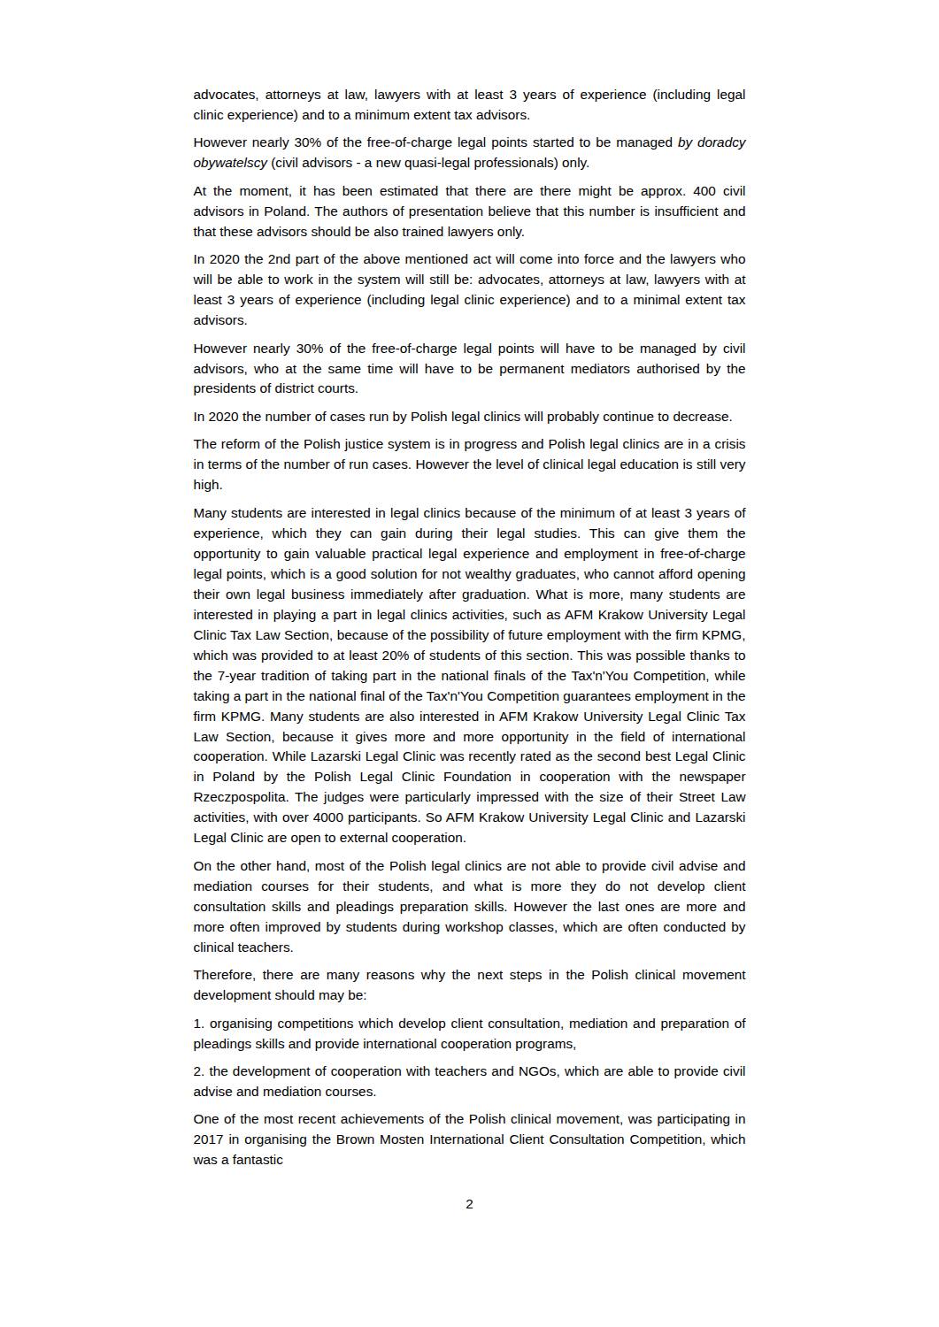advocates, attorneys at law, lawyers with at least 3 years of experience (including legal clinic experience) and to a minimum extent tax advisors.
However nearly 30% of the free-of-charge legal points started to be managed by doradcy obywatelscy (civil advisors - a new quasi-legal professionals) only.
At the moment, it has been estimated that there are there might be approx. 400 civil advisors in Poland. The authors of presentation believe that this number is insufficient and that these advisors should be also trained lawyers only.
In 2020 the 2nd part of the above mentioned act will come into force and the lawyers who will be able to work in the system will still be: advocates, attorneys at law, lawyers with at least 3 years of experience (including legal clinic experience) and to a minimal extent tax advisors.
However nearly 30% of the free-of-charge legal points will have to be managed by civil advisors, who at the same time will have to be permanent mediators authorised by the presidents of district courts.
In 2020 the number of cases run by Polish legal clinics will probably continue to decrease.
The reform of the Polish justice system is in progress and Polish legal clinics are in a crisis in terms of the number of run cases. However the level of clinical legal education is still very high.
Many students are interested in legal clinics because of the minimum of at least 3 years of experience, which they can gain during their legal studies. This can give them the opportunity to gain valuable practical legal experience and employment in free-of-charge legal points, which is a good solution for not wealthy graduates, who cannot afford opening their own legal business immediately after graduation. What is more, many students are interested in playing a part in legal clinics activities, such as AFM Krakow University Legal Clinic Tax Law Section, because of the possibility of future employment with the firm KPMG, which was provided to at least 20% of students of this section. This was possible thanks to the 7-year tradition of taking part in the national finals of the Tax'n'You Competition, while taking a part in the national final of the Tax'n'You Competition guarantees employment in the firm KPMG. Many students are also interested in AFM Krakow University Legal Clinic Tax Law Section, because it gives more and more opportunity in the field of international cooperation. While Lazarski Legal Clinic was recently rated as the second best Legal Clinic in Poland by the Polish Legal Clinic Foundation in cooperation with the newspaper Rzeczpospolita. The judges were particularly impressed with the size of their Street Law activities, with over 4000 participants. So AFM Krakow University Legal Clinic and Lazarski Legal Clinic are open to external cooperation.
On the other hand, most of the Polish legal clinics are not able to provide civil advise and mediation courses for their students, and what is more they do not develop client consultation skills and pleadings preparation skills. However the last ones are more and more often improved by students during workshop classes, which are often conducted by clinical teachers.
Therefore, there are many reasons why the next steps in the Polish clinical movement development should may be:
1. organising competitions which develop client consultation, mediation and preparation of pleadings skills and provide international cooperation programs,
2. the development of cooperation with teachers and NGOs, which are able to provide civil advise and mediation courses.
One of the most recent achievements of the Polish clinical movement, was participating in 2017 in organising the Brown Mosten International Client Consultation Competition, which was a fantastic
2